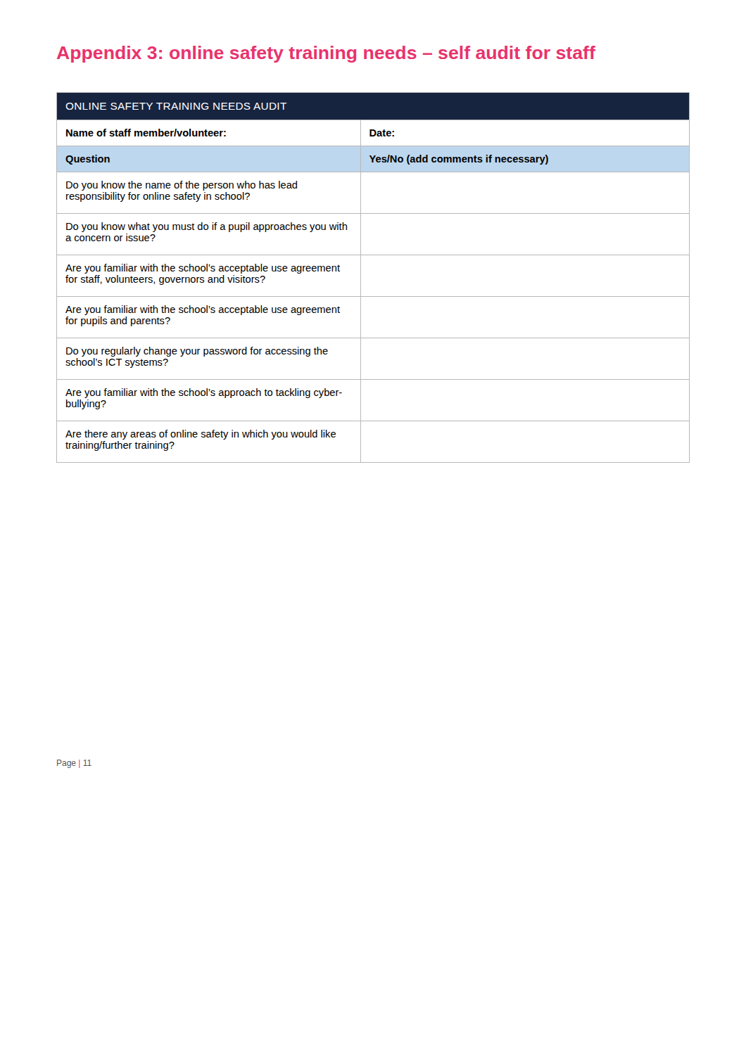Appendix 3: online safety training needs – self audit for staff
| ONLINE SAFETY TRAINING NEEDS AUDIT |
| Name of staff member/volunteer: | Date: |
| Question | Yes/No (add comments if necessary) |
| Do you know the name of the person who has lead responsibility for online safety in school? | |
| Do you know what you must do if a pupil approaches you with a concern or issue? | |
| Are you familiar with the school’s acceptable use agreement for staff, volunteers, governors and visitors? | |
| Are you familiar with the school’s acceptable use agreement for pupils and parents? | |
| Do you regularly change your password for accessing the school’s ICT systems? | |
| Are you familiar with the school’s approach to tackling cyber-bullying? | |
| Are there any areas of online safety in which you would like training/further training? | |
Page | 11